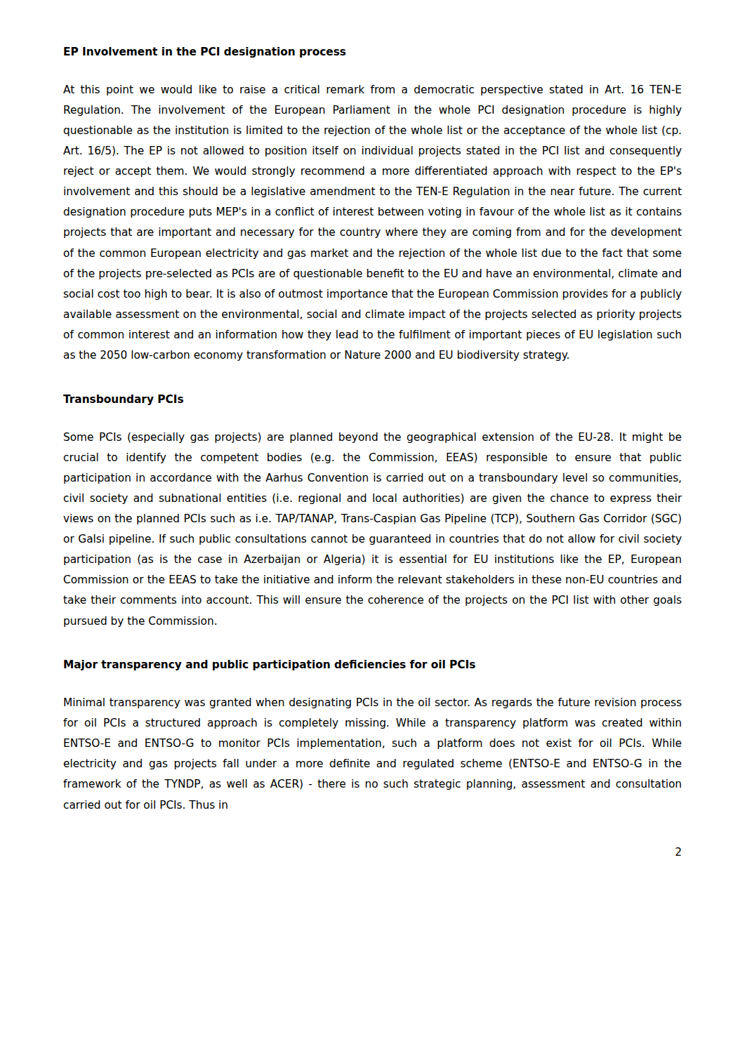EP Involvement in the PCI designation process
At this point we would like to raise a critical remark from a democratic perspective stated in Art. 16 TEN-E Regulation. The involvement of the European Parliament in the whole PCI designation procedure is highly questionable as the institution is limited to the rejection of the whole list or the acceptance of the whole list (cp. Art. 16/5). The EP is not allowed to position itself on individual projects stated in the PCI list and consequently reject or accept them. We would strongly recommend a more differentiated approach with respect to the EP's involvement and this should be a legislative amendment to the TEN-E Regulation in the near future. The current designation procedure puts MEP's in a conflict of interest between voting in favour of the whole list as it contains projects that are important and necessary for the country where they are coming from and for the development of the common European electricity and gas market and the rejection of the whole list due to the fact that some of the projects pre-selected as PCIs are of questionable benefit to the EU and have an environmental, climate and social cost too high to bear. It is also of outmost importance that the European Commission provides for a publicly available assessment on the environmental, social and climate impact of the projects selected as priority projects of common interest and an information how they lead to the fulfilment of important pieces of EU legislation such as the 2050 low-carbon economy transformation or Nature 2000 and EU biodiversity strategy.
Transboundary PCIs
Some PCIs (especially gas projects) are planned beyond the geographical extension of the EU-28. It might be crucial to identify the competent bodies (e.g. the Commission, EEAS) responsible to ensure that public participation in accordance with the Aarhus Convention is carried out on a transboundary level so communities, civil society and subnational entities (i.e. regional and local authorities) are given the chance to express their views on the planned PCIs such as i.e. TAP/TANAP, Trans-Caspian Gas Pipeline (TCP), Southern Gas Corridor (SGC) or Galsi pipeline. If such public consultations cannot be guaranteed in countries that do not allow for civil society participation (as is the case in Azerbaijan or Algeria) it is essential for EU institutions like the EP, European Commission or the EEAS to take the initiative and inform the relevant stakeholders in these non-EU countries and take their comments into account. This will ensure the coherence of the projects on the PCI list with other goals pursued by the Commission.
Major transparency and public participation deficiencies for oil PCIs
Minimal transparency was granted when designating PCIs in the oil sector. As regards the future revision process for oil PCIs a structured approach is completely missing. While a transparency platform was created within ENTSO-E and ENTSO-G to monitor PCIs implementation, such a platform does not exist for oil PCIs. While electricity and gas projects fall under a more definite and regulated scheme (ENTSO-E and ENTSO-G in the framework of the TYNDP, as well as ACER) - there is no such strategic planning, assessment and consultation carried out for oil PCIs. Thus in
2